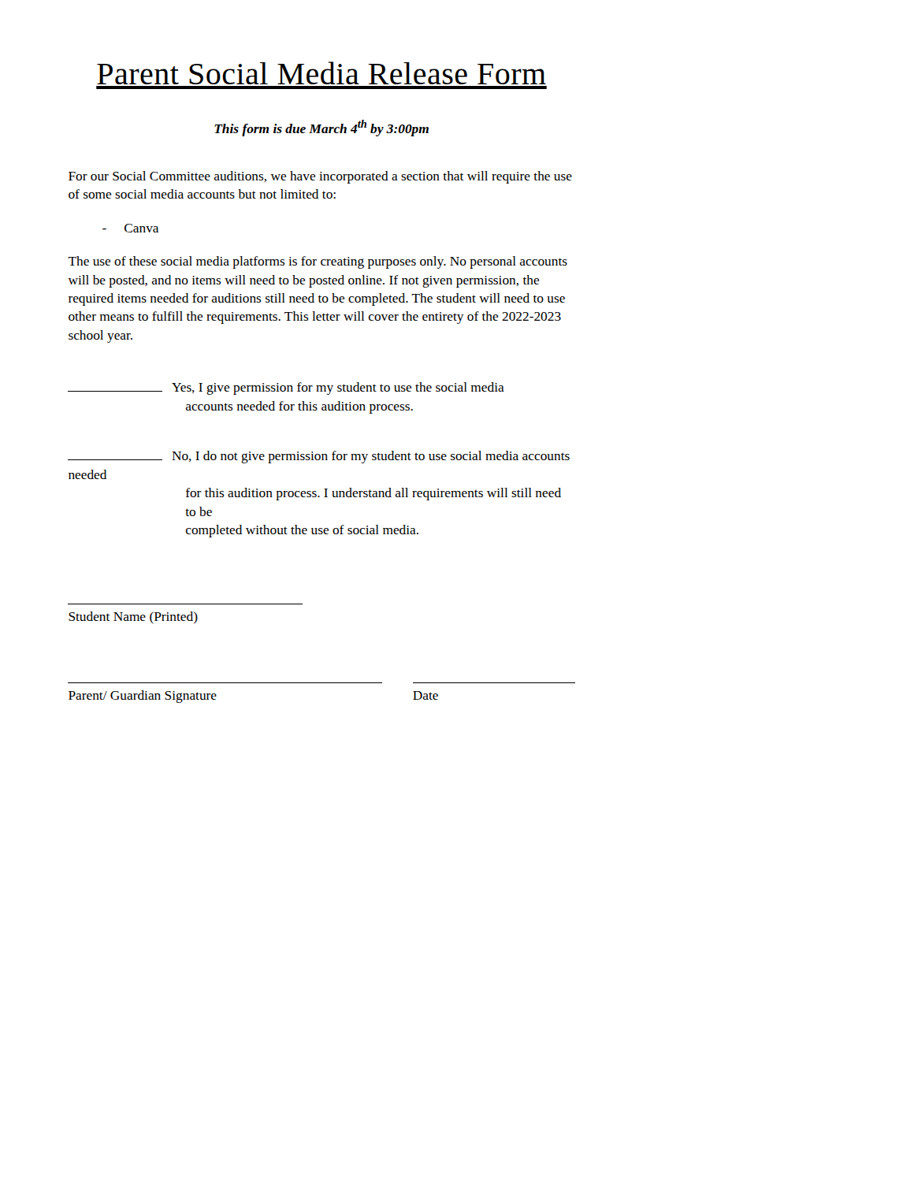Parent Social Media Release Form
This form is due March 4th by 3:00pm
For our Social Committee auditions, we have incorporated a section that will require the use of some social media accounts but not limited to:
Canva
The use of these social media platforms is for creating purposes only. No personal accounts will be posted, and no items will need to be posted online. If not given permission, the required items needed for auditions still need to be completed. The student will need to use other means to fulfill the requirements. This letter will cover the entirety of the 2022-2023 school year.
Yes, I give permission for my student to use the social media accounts needed for this audition process.
No, I do not give permission for my student to use social media accounts needed for this audition process. I understand all requirements will still need to be completed without the use of social media.
Student Name (Printed)
| Parent/ Guardian Signature | | Date |